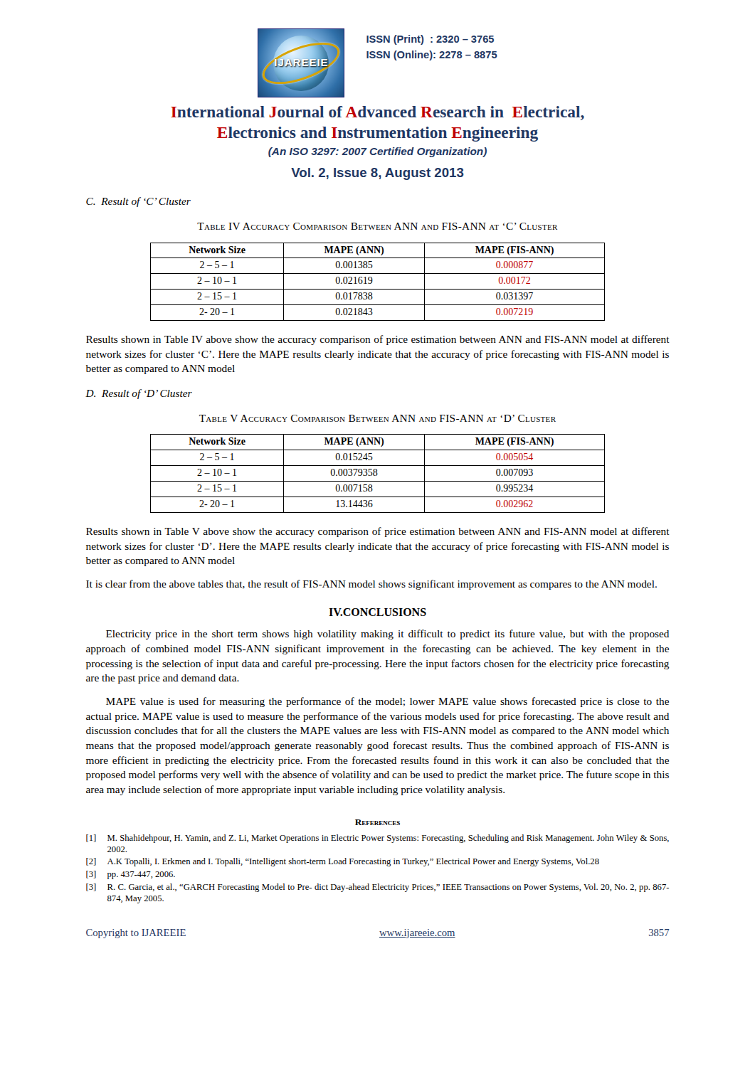IJAREEIE
ISSN (Print) : 2320 – 3765
ISSN (Online): 2278 – 8875
International Journal of Advanced Research in Electrical,
Electronics and Instrumentation Engineering
(An ISO 3297: 2007 Certified Organization)
Vol. 2, Issue 8, August 2013
C. Result of ‘C’ Cluster
Table IV Accuracy Comparison Between ANN and FIS-ANN at ‘C’ Cluster
| Network Size | MAPE (ANN) | MAPE (FIS-ANN) |
| --- | --- | --- |
| 2 – 5 – 1 | 0.001385 | 0.000877 |
| 2 – 10 – 1 | 0.021619 | 0.00172 |
| 2 – 15 – 1 | 0.017838 | 0.031397 |
| 2- 20 – 1 | 0.021843 | 0.007219 |
Results shown in Table IV above show the accuracy comparison of price estimation between ANN and FIS-ANN model at different network sizes for cluster ‘C’. Here the MAPE results clearly indicate that the accuracy of price forecasting with FIS-ANN model is better as compared to ANN model
D. Result of ‘D’ Cluster
Table V Accuracy Comparison Between ANN and FIS-ANN at ‘D’ Cluster
| Network Size | MAPE (ANN) | MAPE (FIS-ANN) |
| --- | --- | --- |
| 2 – 5 – 1 | 0.015245 | 0.005054 |
| 2 – 10 – 1 | 0.00379358 | 0.007093 |
| 2 – 15 – 1 | 0.007158 | 0.995234 |
| 2- 20 – 1 | 13.14436 | 0.002962 |
Results shown in Table V above show the accuracy comparison of price estimation between ANN and FIS-ANN model at different network sizes for cluster ‘D’. Here the MAPE results clearly indicate that the accuracy of price forecasting with FIS-ANN model is better as compared to ANN model
It is clear from the above tables that, the result of FIS-ANN model shows significant improvement as compares to the ANN model.
IV.CONCLUSIONS
Electricity price in the short term shows high volatility making it difficult to predict its future value, but with the proposed approach of combined model FIS-ANN significant improvement in the forecasting can be achieved. The key element in the processing is the selection of input data and careful pre-processing. Here the input factors chosen for the electricity price forecasting are the past price and demand data.
MAPE value is used for measuring the performance of the model; lower MAPE value shows forecasted price is close to the actual price. MAPE value is used to measure the performance of the various models used for price forecasting. The above result and discussion concludes that for all the clusters the MAPE values are less with FIS-ANN model as compared to the ANN model which means that the proposed model/approach generate reasonably good forecast results. Thus the combined approach of FIS-ANN is more efficient in predicting the electricity price. From the forecasted results found in this work it can also be concluded that the proposed model performs very well with the absence of volatility and can be used to predict the market price. The future scope in this area may include selection of more appropriate input variable including price volatility analysis.
References
[1] M. Shahidehpour, H. Yamin, and Z. Li, Market Operations in Electric Power Systems: Forecasting, Scheduling and Risk Management. John Wiley & Sons, 2002.
[2] A.K Topalli, I. Erkmen and I. Topalli, “Intelligent short-term Load Forecasting in Turkey,” Electrical Power and Energy Systems, Vol.28
[3] pp. 437-447, 2006.
[3] R. C. Garcia, et al., “GARCH Forecasting Model to Pre- dict Day-ahead Electricity Prices,” IEEE Transactions on Power Systems, Vol. 20, No. 2, pp. 867-874, May 2005.
Copyright to IJAREEIE
www.ijareeie.com
3857